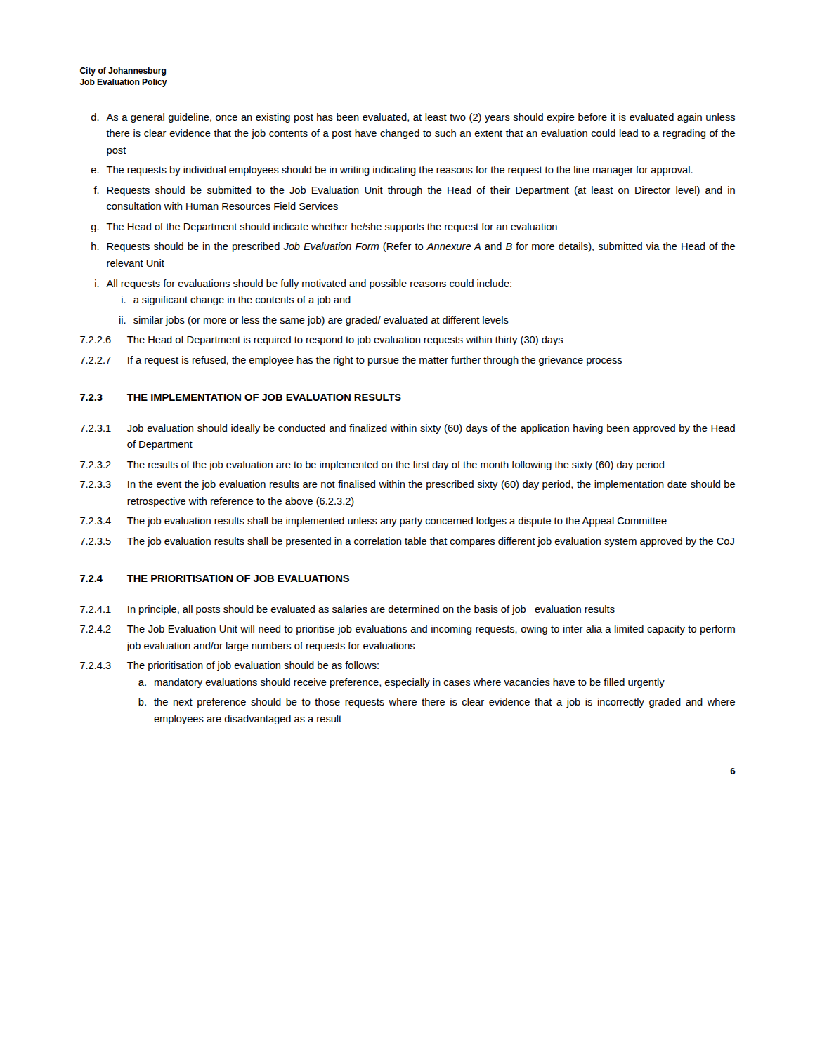City of Johannesburg
Job Evaluation Policy
As a general guideline, once an existing post has been evaluated, at least two (2) years should expire before it is evaluated again unless there is clear evidence that the job contents of a post have changed to such an extent that an evaluation could lead to a regrading of the post
The requests by individual employees should be in writing indicating the reasons for the request to the line manager for approval.
Requests should be submitted to the Job Evaluation Unit through the Head of their Department (at least on Director level) and in consultation with Human Resources Field Services
The Head of the Department should indicate whether he/she supports the request for an evaluation
Requests should be in the prescribed Job Evaluation Form (Refer to Annexure A and B for more details), submitted via the Head of the relevant Unit
All requests for evaluations should be fully motivated and possible reasons could include:
a significant change in the contents of a job and
similar jobs (or more or less the same job) are graded/ evaluated at different levels
7.2.2.6 The Head of Department is required to respond to job evaluation requests within thirty (30) days
7.2.2.7 If a request is refused, the employee has the right to pursue the matter further through the grievance process
7.2.3 THE IMPLEMENTATION OF JOB EVALUATION RESULTS
7.2.3.1 Job evaluation should ideally be conducted and finalized within sixty (60) days of the application having been approved by the Head of Department
7.2.3.2 The results of the job evaluation are to be implemented on the first day of the month following the sixty (60) day period
7.2.3.3 In the event the job evaluation results are not finalised within the prescribed sixty (60) day period, the implementation date should be retrospective with reference to the above (6.2.3.2)
7.2.3.4 The job evaluation results shall be implemented unless any party concerned lodges a dispute to the Appeal Committee
7.2.3.5 The job evaluation results shall be presented in a correlation table that compares different job evaluation system approved by the CoJ
7.2.4 THE PRIORITISATION OF JOB EVALUATIONS
7.2.4.1 In principle, all posts should be evaluated as salaries are determined on the basis of job evaluation results
7.2.4.2 The Job Evaluation Unit will need to prioritise job evaluations and incoming requests, owing to inter alia a limited capacity to perform job evaluation and/or large numbers of requests for evaluations
7.2.4.3 The prioritisation of job evaluation should be as follows:
mandatory evaluations should receive preference, especially in cases where vacancies have to be filled urgently
the next preference should be to those requests where there is clear evidence that a job is incorrectly graded and where employees are disadvantaged as a result
6